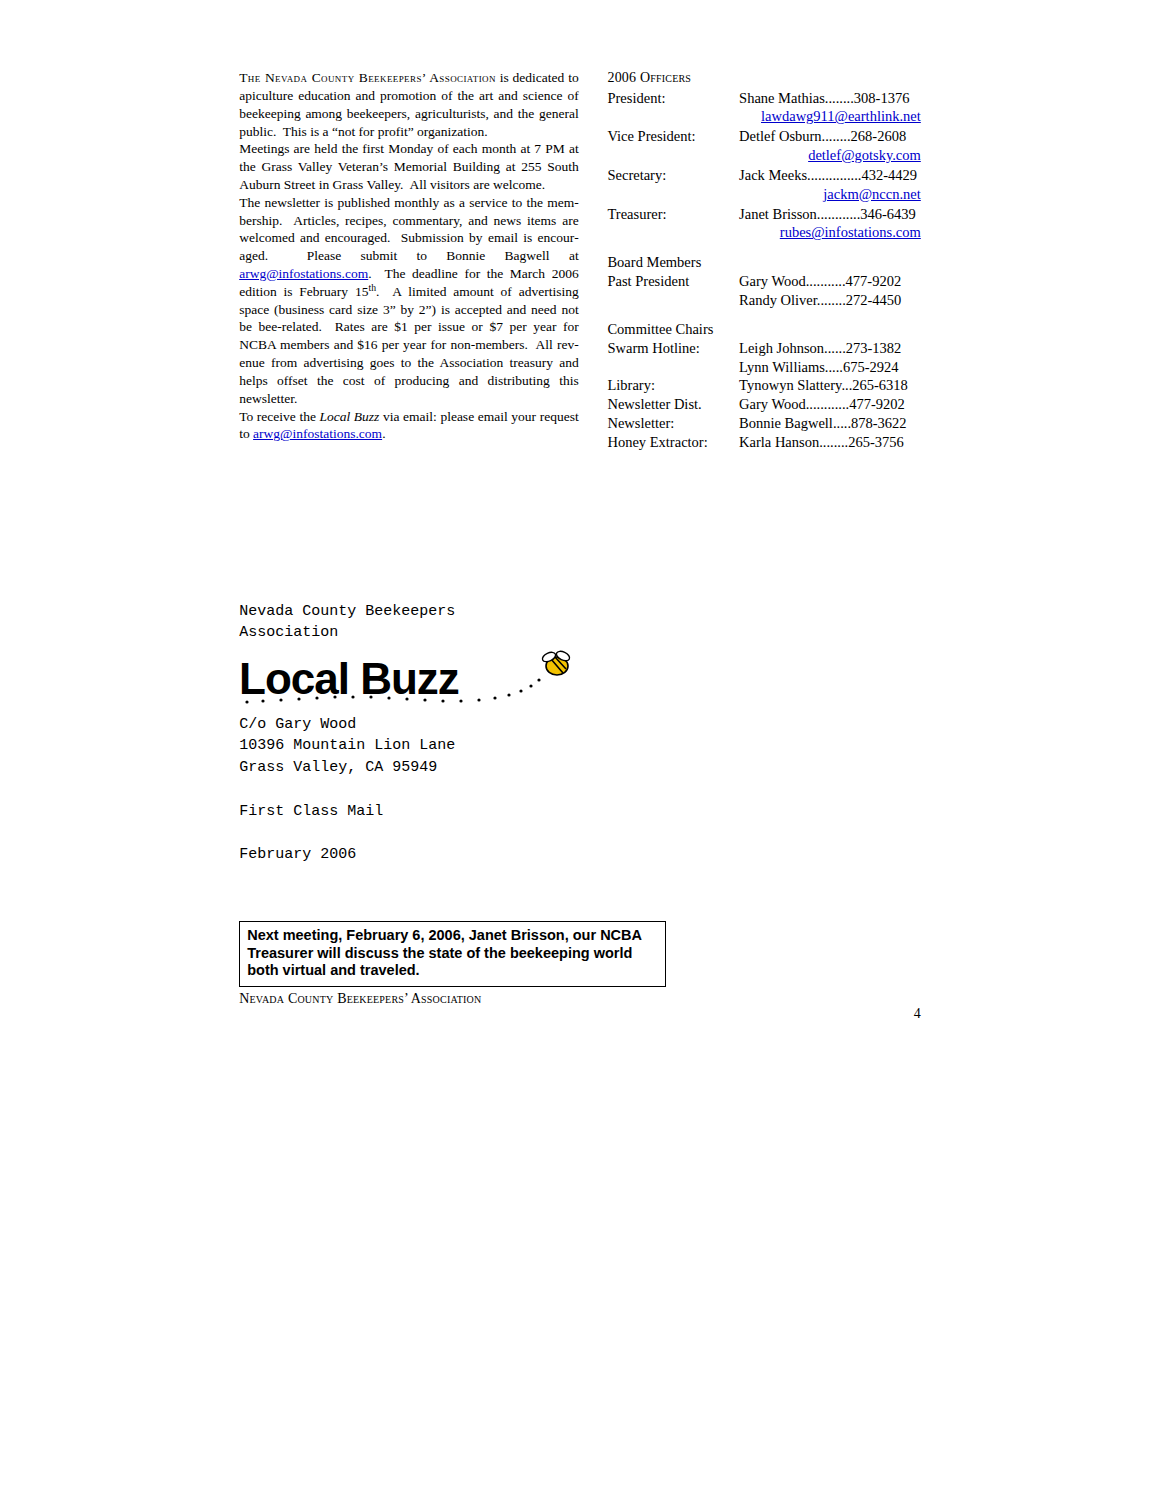The Nevada County Beekeepers’ Association is dedicated to apiculture education and promotion of the art and science of beekeeping among beekeepers, agriculturists, and the general public. This is a “not for profit” organization.
Meetings are held the first Monday of each month at 7 PM at the Grass Valley Veteran’s Memorial Building at 255 South Auburn Street in Grass Valley. All visitors are welcome.
The newsletter is published monthly as a service to the membership. Articles, recipes, commentary, and news items are welcomed and encouraged. Submission by email is encouraged. Please submit to Bonnie Bagwell at arwg@infostations.com. The deadline for the March 2006 edition is February 15th. A limited amount of advertising space (business card size 3” by 2”) is accepted and need not be bee-related. Rates are $1 per issue or $7 per year for NCBA members and $16 per year for non-members. All revenue from advertising goes to the Association treasury and helps offset the cost of producing and distributing this newsletter.
To receive the Local Buzz via email: please email your request to arwg@infostations.com.
2006 Officers
| President: | Shane Mathias........308-1376 |
| lawdawg911@earthlink.net |
| Vice President: | Detlef Osburn........268-2608 |
| detlef@gotsky.com |
| Secretary: | Jack Meeks...............432-4429 |
| jackm@nccn.net |
| Treasurer: | Janet Brisson............346-6439 |
| rubes@infostations.com |
| Board Members |
| Past President | Gary Wood...........477-9202 |
| | Randy Oliver........272-4450 |
| Committee Chairs |
| Swarm Hotline: | Leigh Johnson......273-1382 |
| | Lynn Williams.....675-2924 |
| Library: | Tynowyn Slattery...265-6318 |
| Newsletter Dist. | Gary Wood............477-9202 |
| Newsletter: | Bonnie Bagwell.....878-3622 |
| Honey Extractor: | Karla Hanson........265-3756 |
Nevada County Beekeepers
Association
Local Buzz
C/o Gary Wood
10396 Mountain Lion Lane
Grass Valley, CA 95949
First Class Mail
February 2006
Next meeting, February 6, 2006, Janet Brisson, our NCBA Treasurer will discuss the state of the beekeeping world both virtual and traveled.
Nevada County Beekeepers’ Association
4